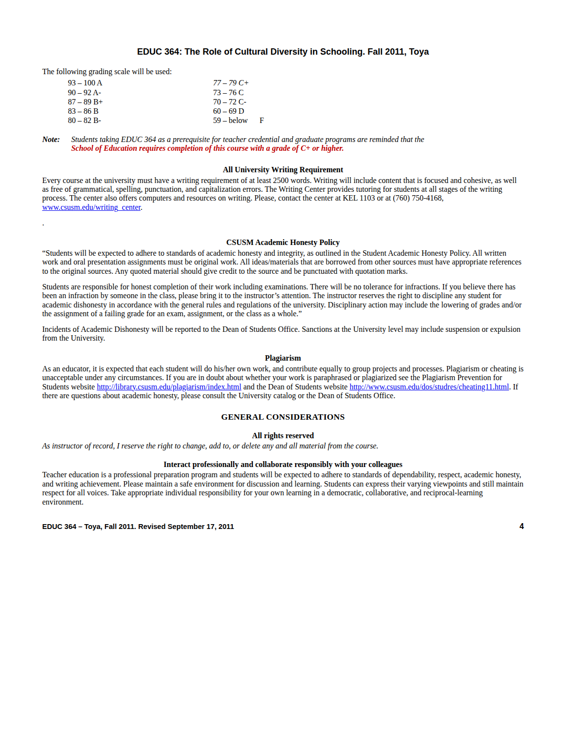EDUC 364: The Role of Cultural Diversity in Schooling. Fall 2011, Toya
The following grading scale will be used:
| 93 – 100 A | 77 – 79 C+ |
| 90 – 92 A- | 73 – 76 C |
| 87 – 89 B+ | 70 – 72 C- |
| 83 – 86 B | 60 – 69 D |
| 80 – 82 B- | 59 – below F |
| Note: | Students taking EDUC 364 as a prerequisite for teacher credential and graduate programs are reminded that the School of Education requires completion of this course with a grade of C+ or higher. |
All University Writing Requirement
Every course at the university must have a writing requirement of at least 2500 words. Writing will include content that is focused and cohesive, as well as free of grammatical, spelling, punctuation, and capitalization errors. The Writing Center provides tutoring for students at all stages of the writing process. The center also offers computers and resources on writing. Please, contact the center at KEL 1103 or at (760) 750-4168, www.csusm.edu/writing_center.
.
CSUSM Academic Honesty Policy
“Students will be expected to adhere to standards of academic honesty and integrity, as outlined in the Student Academic Honesty Policy. All written work and oral presentation assignments must be original work. All ideas/materials that are borrowed from other sources must have appropriate references to the original sources. Any quoted material should give credit to the source and be punctuated with quotation marks.
Students are responsible for honest completion of their work including examinations. There will be no tolerance for infractions. If you believe there has been an infraction by someone in the class, please bring it to the instructor’s attention. The instructor reserves the right to discipline any student for academic dishonesty in accordance with the general rules and regulations of the university. Disciplinary action may include the lowering of grades and/or the assignment of a failing grade for an exam, assignment, or the class as a whole.”
Incidents of Academic Dishonesty will be reported to the Dean of Students Office. Sanctions at the University level may include suspension or expulsion from the University.
Plagiarism
As an educator, it is expected that each student will do his/her own work, and contribute equally to group projects and processes. Plagiarism or cheating is unacceptable under any circumstances. If you are in doubt about whether your work is paraphrased or plagiarized see the Plagiarism Prevention for Students website http://library.csusm.edu/plagiarism/index.html and the Dean of Students website http://www.csusm.edu/dos/studres/cheating11.html. If there are questions about academic honesty, please consult the University catalog or the Dean of Students Office.
GENERAL CONSIDERATIONS
All rights reserved
As instructor of record, I reserve the right to change, add to, or delete any and all material from the course.
Interact professionally and collaborate responsibly with your colleagues
Teacher education is a professional preparation program and students will be expected to adhere to standards of dependability, respect, academic honesty, and writing achievement. Please maintain a safe environment for discussion and learning. Students can express their varying viewpoints and still maintain respect for all voices. Take appropriate individual responsibility for your own learning in a democratic, collaborative, and reciprocal-learning environment.
EDUC 364 – Toya, Fall 2011. Revised September 17, 2011 4